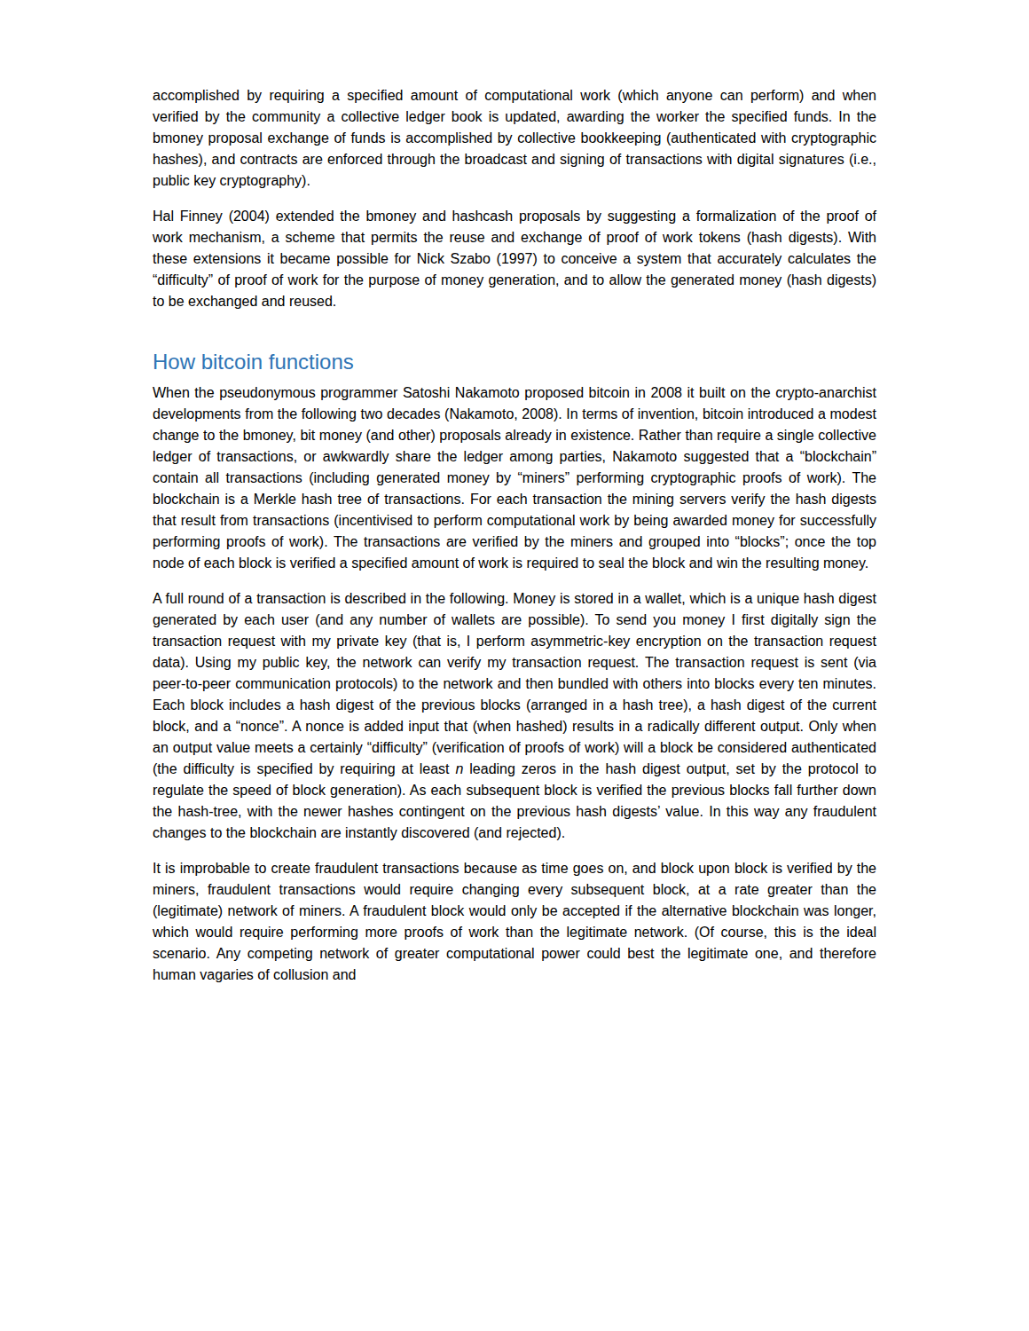accomplished by requiring a specified amount of computational work (which anyone can perform) and when verified by the community a collective ledger book is updated, awarding the worker the specified funds. In the bmoney proposal exchange of funds is accomplished by collective bookkeeping (authenticated with cryptographic hashes), and contracts are enforced through the broadcast and signing of transactions with digital signatures (i.e., public key cryptography).
Hal Finney (2004) extended the bmoney and hashcash proposals by suggesting a formalization of the proof of work mechanism, a scheme that permits the reuse and exchange of proof of work tokens (hash digests). With these extensions it became possible for Nick Szabo (1997) to conceive a system that accurately calculates the “difficulty” of proof of work for the purpose of money generation, and to allow the generated money (hash digests) to be exchanged and reused.
How bitcoin functions
When the pseudonymous programmer Satoshi Nakamoto proposed bitcoin in 2008 it built on the crypto-anarchist developments from the following two decades (Nakamoto, 2008). In terms of invention, bitcoin introduced a modest change to the bmoney, bit money (and other) proposals already in existence. Rather than require a single collective ledger of transactions, or awkwardly share the ledger among parties, Nakamoto suggested that a “blockchain” contain all transactions (including generated money by “miners” performing cryptographic proofs of work). The blockchain is a Merkle hash tree of transactions. For each transaction the mining servers verify the hash digests that result from transactions (incentivised to perform computational work by being awarded money for successfully performing proofs of work). The transactions are verified by the miners and grouped into “blocks”; once the top node of each block is verified a specified amount of work is required to seal the block and win the resulting money.
A full round of a transaction is described in the following. Money is stored in a wallet, which is a unique hash digest generated by each user (and any number of wallets are possible). To send you money I first digitally sign the transaction request with my private key (that is, I perform asymmetric-key encryption on the transaction request data). Using my public key, the network can verify my transaction request. The transaction request is sent (via peer-to-peer communication protocols) to the network and then bundled with others into blocks every ten minutes. Each block includes a hash digest of the previous blocks (arranged in a hash tree), a hash digest of the current block, and a “nonce”. A nonce is added input that (when hashed) results in a radically different output. Only when an output value meets a certainly “difficulty” (verification of proofs of work) will a block be considered authenticated (the difficulty is specified by requiring at least n leading zeros in the hash digest output, set by the protocol to regulate the speed of block generation). As each subsequent block is verified the previous blocks fall further down the hash-tree, with the newer hashes contingent on the previous hash digests’ value. In this way any fraudulent changes to the blockchain are instantly discovered (and rejected).
It is improbable to create fraudulent transactions because as time goes on, and block upon block is verified by the miners, fraudulent transactions would require changing every subsequent block, at a rate greater than the (legitimate) network of miners. A fraudulent block would only be accepted if the alternative blockchain was longer, which would require performing more proofs of work than the legitimate network. (Of course, this is the ideal scenario. Any competing network of greater computational power could best the legitimate one, and therefore human vagaries of collusion and